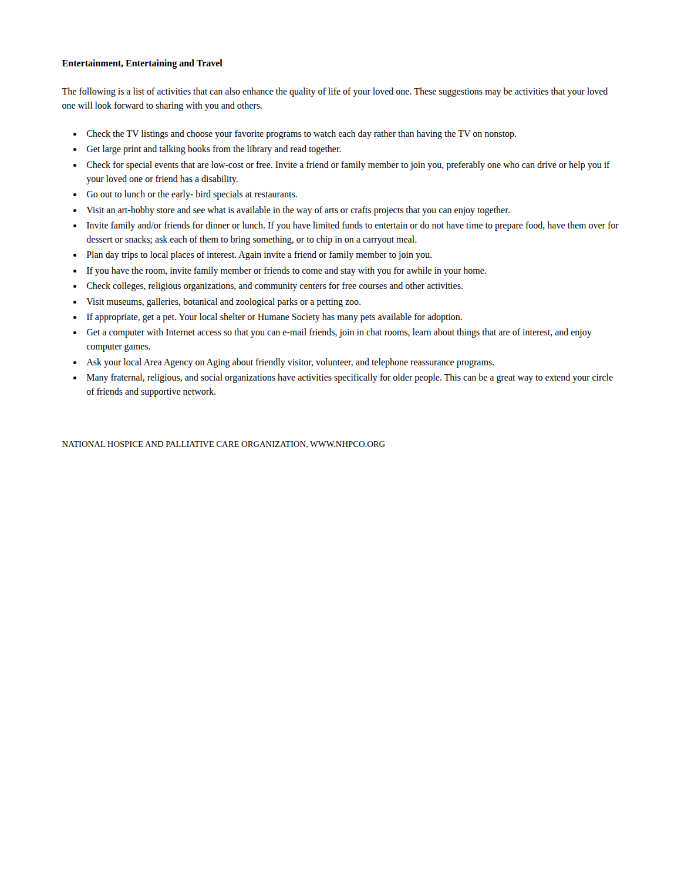Entertainment, Entertaining and Travel
The following is a list of activities that can also enhance the quality of life of your loved one. These suggestions may be activities that your loved one will look forward to sharing with you and others.
Check the TV listings and choose your favorite programs to watch each day rather than having the TV on nonstop.
Get large print and talking books from the library and read together.
Check for special events that are low-cost or free. Invite a friend or family member to join you, preferably one who can drive or help you if your loved one or friend has a disability.
Go out to lunch or the early- bird specials at restaurants.
Visit an art-hobby store and see what is available in the way of arts or crafts projects that you can enjoy together.
Invite family and/or friends for dinner or lunch. If you have limited funds to entertain or do not have time to prepare food, have them over for dessert or snacks; ask each of them to bring something, or to chip in on a carryout meal.
Plan day trips to local places of interest. Again invite a friend or family member to join you.
If you have the room, invite family member or friends to come and stay with you for awhile in your home.
Check colleges, religious organizations, and community centers for free courses and other activities.
Visit museums, galleries, botanical and zoological parks or a petting zoo.
If appropriate, get a pet. Your local shelter or Humane Society has many pets available for adoption.
Get a computer with Internet access so that you can e-mail friends, join in chat rooms, learn about things that are of interest, and enjoy computer games.
Ask your local Area Agency on Aging about friendly visitor, volunteer, and telephone reassurance programs.
Many fraternal, religious, and social organizations have activities specifically for older people. This can be a great way to extend your circle of friends and supportive network.
NATIONAL HOSPICE AND PALLIATIVE CARE ORGANIZATION, WWW.NHPCO.ORG